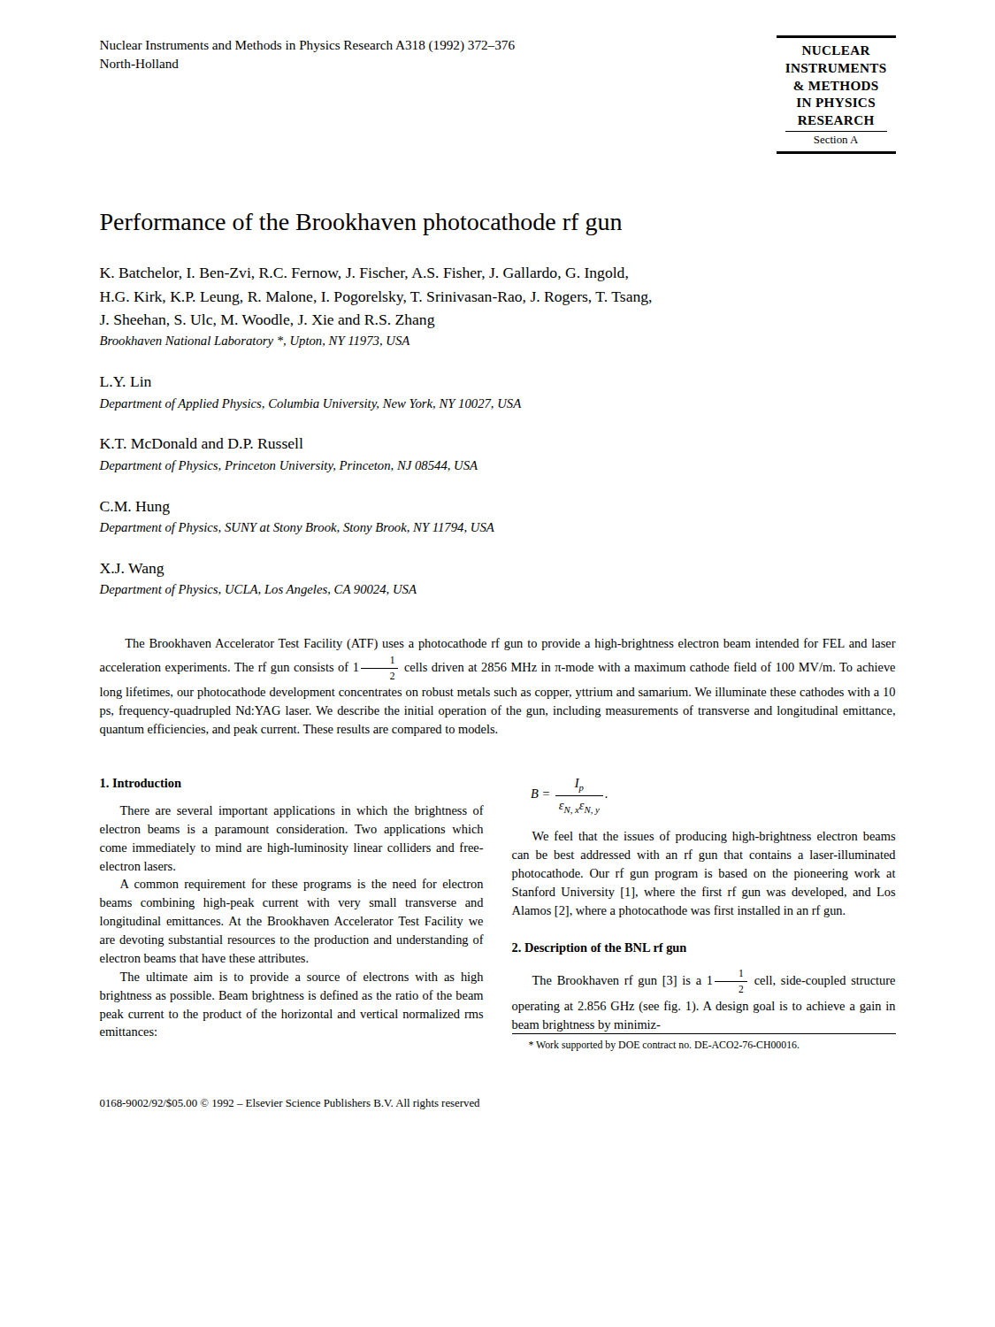Nuclear Instruments and Methods in Physics Research A318 (1992) 372–376
North-Holland
NUCLEAR
INSTRUMENTS
& METHODS
IN PHYSICS
RESEARCH Section A
Performance of the Brookhaven photocathode rf gun
K. Batchelor, I. Ben-Zvi, R.C. Fernow, J. Fischer, A.S. Fisher, J. Gallardo, G. Ingold,
H.G. Kirk, K.P. Leung, R. Malone, I. Pogorelsky, T. Srinivasan-Rao, J. Rogers, T. Tsang,
J. Sheehan, S. Ulc, M. Woodle, J. Xie and R.S. Zhang
Brookhaven National Laboratory *, Upton, NY 11973, USA
L.Y. Lin
Department of Applied Physics, Columbia University, New York, NY 10027, USA
K.T. McDonald and D.P. Russell
Department of Physics, Princeton University, Princeton, NJ 08544, USA
C.M. Hung
Department of Physics, SUNY at Stony Brook, Stony Brook, NY 11794, USA
X.J. Wang
Department of Physics, UCLA, Los Angeles, CA 90024, USA
The Brookhaven Accelerator Test Facility (ATF) uses a photocathode rf gun to provide a high-brightness electron beam intended for FEL and laser acceleration experiments. The rf gun consists of 112 cells driven at 2856 MHz in π-mode with a maximum cathode field of 100 MV/m. To achieve long lifetimes, our photocathode development concentrates on robust metals such as copper, yttrium and samarium. We illuminate these cathodes with a 10 ps, frequency-quadrupled Nd:YAG laser. We describe the initial operation of the gun, including measurements of transverse and longitudinal emittance, quantum efficiencies, and peak current. These results are compared to models.
1. Introduction
There are several important applications in which the brightness of electron beams is a paramount consideration. Two applications which come immediately to mind are high-luminosity linear colliders and free-electron lasers.
A common requirement for these programs is the need for electron beams combining high-peak current with very small transverse and longitudinal emittances. At the Brookhaven Accelerator Test Facility we are devoting substantial resources to the production and understanding of electron beams that have these attributes.
The ultimate aim is to provide a source of electrons with as high brightness as possible. Beam brightness is defined as the ratio of the beam peak current to the product of the horizontal and vertical normalized rms emittances:
B = Ip εN, xεN, y.
We feel that the issues of producing high-brightness electron beams can be best addressed with an rf gun that contains a laser-illuminated photocathode. Our rf gun program is based on the pioneering work at Stanford University [1], where the first rf gun was developed, and Los Alamos [2], where a photocathode was first installed in an rf gun.
2. Description of the BNL rf gun
The Brookhaven rf gun [3] is a 112 cell, side-coupled structure operating at 2.856 GHz (see fig. 1). A design goal is to achieve a gain in beam brightness by minimiz-
* Work supported by DOE contract no. DE-ACO2-76-CH00016.
0168-9002/92/$05.00 © 1992 – Elsevier Science Publishers B.V. All rights reserved